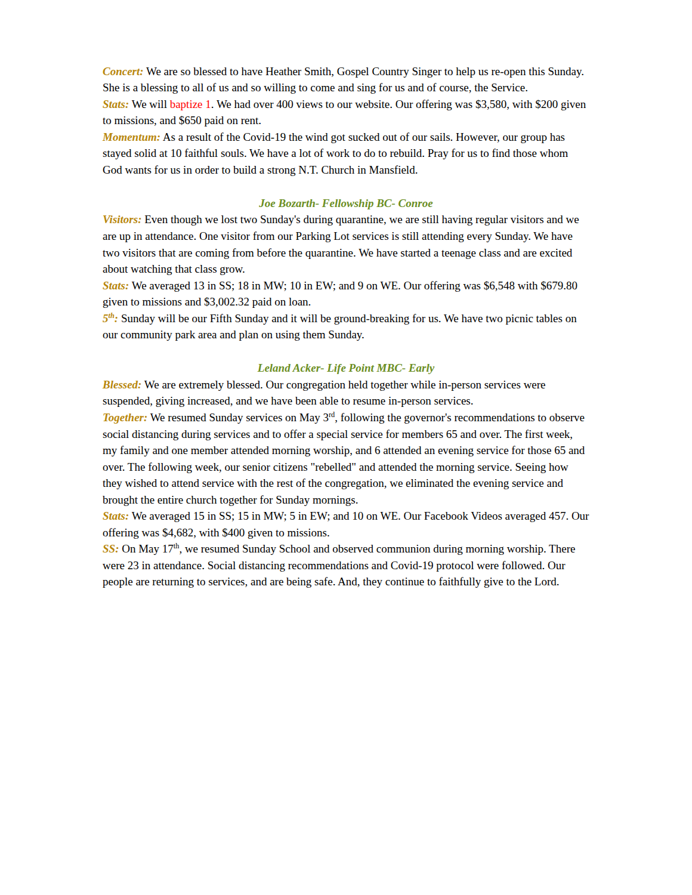Concert: We are so blessed to have Heather Smith, Gospel Country Singer to help us re-open this Sunday. She is a blessing to all of us and so willing to come and sing for us and of course, the Service.
Stats: We will baptize 1. We had over 400 views to our website. Our offering was $3,580, with $200 given to missions, and $650 paid on rent.
Momentum: As a result of the Covid-19 the wind got sucked out of our sails. However, our group has stayed solid at 10 faithful souls. We have a lot of work to do to rebuild. Pray for us to find those whom God wants for us in order to build a strong N.T. Church in Mansfield.
Joe Bozarth- Fellowship BC- Conroe
Visitors: Even though we lost two Sunday's during quarantine, we are still having regular visitors and we are up in attendance. One visitor from our Parking Lot services is still attending every Sunday. We have two visitors that are coming from before the quarantine. We have started a teenage class and are excited about watching that class grow.
Stats: We averaged 13 in SS; 18 in MW; 10 in EW; and 9 on WE. Our offering was $6,548 with $679.80 given to missions and $3,002.32 paid on loan.
5th: Sunday will be our Fifth Sunday and it will be ground-breaking for us. We have two picnic tables on our community park area and plan on using them Sunday.
Leland Acker- Life Point MBC- Early
Blessed: We are extremely blessed. Our congregation held together while in-person services were suspended, giving increased, and we have been able to resume in-person services.
Together: We resumed Sunday services on May 3rd, following the governor's recommendations to observe social distancing during services and to offer a special service for members 65 and over. The first week, my family and one member attended morning worship, and 6 attended an evening service for those 65 and over. The following week, our senior citizens "rebelled" and attended the morning service. Seeing how they wished to attend service with the rest of the congregation, we eliminated the evening service and brought the entire church together for Sunday mornings.
Stats: We averaged 15 in SS; 15 in MW; 5 in EW; and 10 on WE. Our Facebook Videos averaged 457. Our offering was $4,682, with $400 given to missions.
SS: On May 17th, we resumed Sunday School and observed communion during morning worship. There were 23 in attendance. Social distancing recommendations and Covid-19 protocol were followed. Our people are returning to services, and are being safe. And, they continue to faithfully give to the Lord.